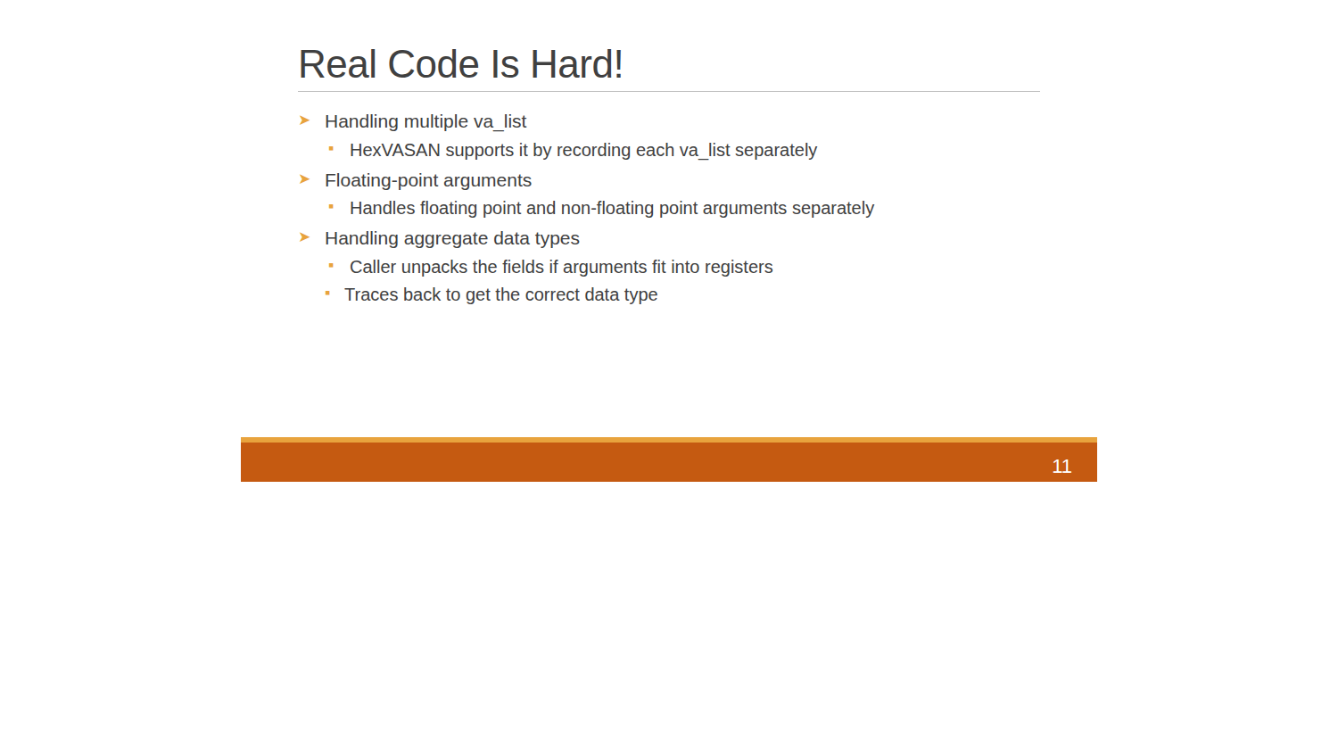Real Code Is Hard!
Handling multiple va_list
HexVASAN supports it by recording each va_list separately
Floating-point arguments
Handles floating point and non-floating point arguments separately
Handling aggregate data types
Caller unpacks the fields if arguments fit into registers
Traces back to get the correct data type
11